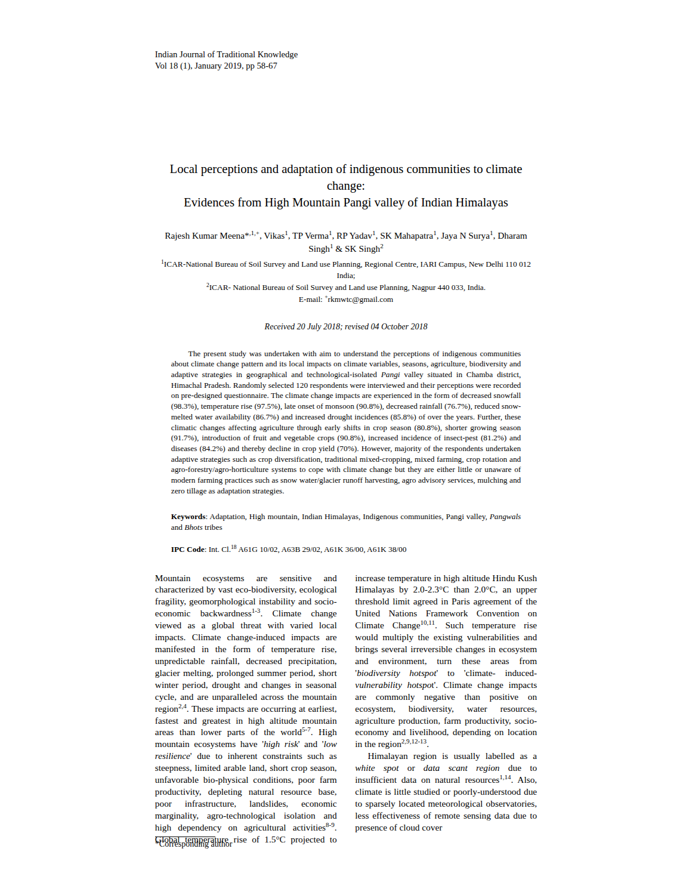Indian Journal of Traditional Knowledge
Vol 18 (1), January 2019, pp 58-67
Local perceptions and adaptation of indigenous communities to climate change:
Evidences from High Mountain Pangi valley of Indian Himalayas
Rajesh Kumar Meena*,1,+, Vikas1, TP Verma1, RP Yadav1, SK Mahapatra1, Jaya N Surya1, Dharam Singh1 & SK Singh2
1ICAR-National Bureau of Soil Survey and Land use Planning, Regional Centre, IARI Campus, New Delhi 110 012 India;
2ICAR- National Bureau of Soil Survey and Land use Planning, Nagpur 440 033, India.
E-mail: +rkmwtc@gmail.com
Received 20 July 2018; revised 04 October 2018
The present study was undertaken with aim to understand the perceptions of indigenous communities about climate change pattern and its local impacts on climate variables, seasons, agriculture, biodiversity and adaptive strategies in geographical and technological-isolated Pangi valley situated in Chamba district, Himachal Pradesh. Randomly selected 120 respondents were interviewed and their perceptions were recorded on pre-designed questionnaire. The climate change impacts are experienced in the form of decreased snowfall (98.3%), temperature rise (97.5%), late onset of monsoon (90.8%), decreased rainfall (76.7%), reduced snow-melted water availability (86.7%) and increased drought incidences (85.8%) of over the years. Further, these climatic changes affecting agriculture through early shifts in crop season (80.8%), shorter growing season (91.7%), introduction of fruit and vegetable crops (90.8%), increased incidence of insect-pest (81.2%) and diseases (84.2%) and thereby decline in crop yield (70%). However, majority of the respondents undertaken adaptive strategies such as crop diversification, traditional mixed-cropping, mixed farming, crop rotation and agro-forestry/agro-horticulture systems to cope with climate change but they are either little or unaware of modern farming practices such as snow water/glacier runoff harvesting, agro advisory services, mulching and zero tillage as adaptation strategies.
Keywords: Adaptation, High mountain, Indian Himalayas, Indigenous communities, Pangi valley, Pangwals and Bhots tribes
IPC Code: Int. Cl.18 A61G 10/02, A63B 29/02, A61K 36/00, A61K 38/00
Mountain ecosystems are sensitive and characterized by vast eco-biodiversity, ecological fragility, geomorphological instability and socio-economic backwardness1-3. Climate change viewed as a global threat with varied local impacts. Climate change-induced impacts are manifested in the form of temperature rise, unpredictable rainfall, decreased precipitation, glacier melting, prolonged summer period, short winter period, drought and changes in seasonal cycle, and are unparalleled across the mountain region2,4. These impacts are occurring at earliest, fastest and greatest in high altitude mountain areas than lower parts of the world5-7. High mountain ecosystems have 'high risk' and 'low resilience' due to inherent constraints such as steepness, limited arable land, short crop season, unfavorable bio-physical conditions, poor farm productivity, depleting natural resource base, poor infrastructure, landslides, economic marginality, agro-technological isolation and high dependency on agricultural activities8-9. Global temperature rise of 1.5°C projected to increase temperature in high altitude Hindu Kush Himalayas by 2.0-2.3°C than 2.0°C, an upper threshold limit agreed in Paris agreement of the United Nations Framework Convention on Climate Change10,11. Such temperature rise would multiply the existing vulnerabilities and brings several irreversible changes in ecosystem and environment, turn these areas from 'biodiversity hotspot' to 'climate- induced-vulnerability hotspot'. Climate change impacts are commonly negative than positive on ecosystem, biodiversity, water resources, agriculture production, farm productivity, socio-economy and livelihood, depending on location in the region2,9,12-13.
Himalayan region is usually labelled as a white spot or data scant region due to insufficient data on natural resources1,14. Also, climate is little studied or poorly-understood due to sparsely located meteorological observatories, less effectiveness of remote sensing data due to presence of cloud cover
*Corresponding author